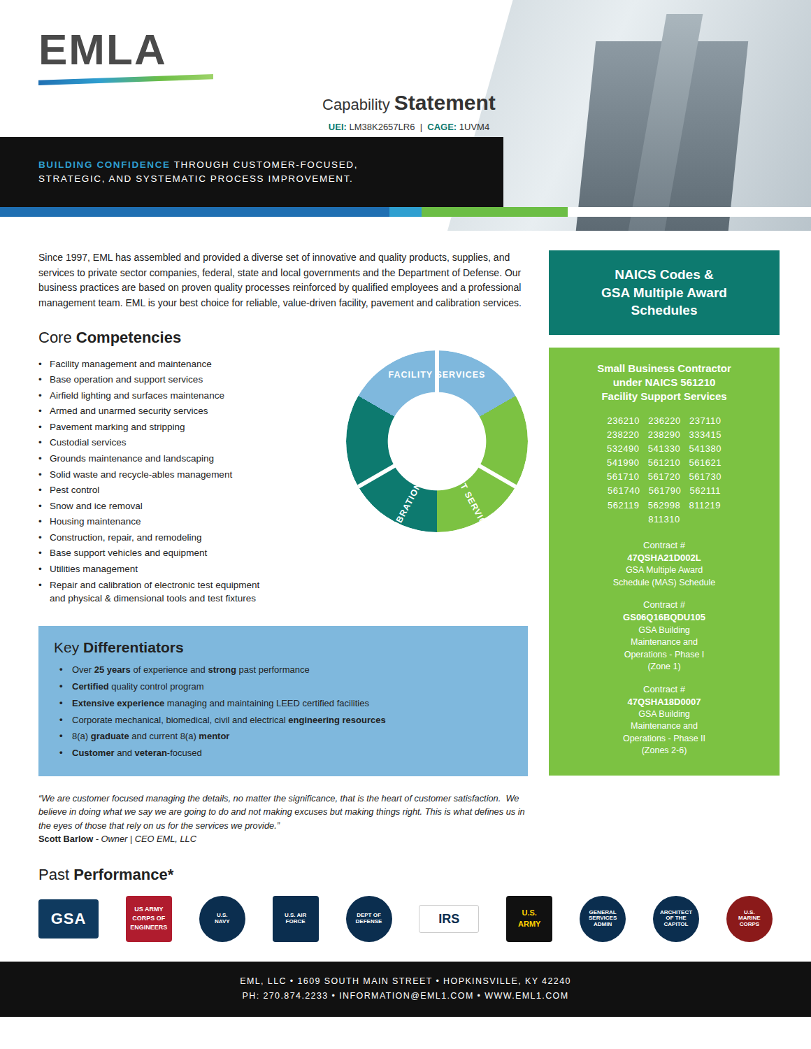EMLA
Capability Statement
UEI: LM38K2657LR6 | CAGE: 1UVM4
Building confidence through customer-focused,
strategic, and systematic process improvement.
Since 1997, EML has assembled and provided a diverse set of innovative and quality products, supplies, and services to private sector companies, federal, state and local governments and the Department of Defense. Our business practices are based on proven quality processes reinforced by qualified employees and a professional management team. EML is your best choice for reliable, value-driven facility, pavement and calibration services.
Core Competencies
Facility management and maintenance
Base operation and support services
Airfield lighting and surfaces maintenance
Armed and unarmed security services
Pavement marking and stripping
Custodial services
Grounds maintenance and landscaping
Solid waste and recycle-ables management
Pest control
Snow and ice removal
Housing maintenance
Construction, repair, and remodeling
Base support vehicles and equipment
Utilities management
Repair and calibration of electronic test equipment
and physical & dimensional tools and test fixtures
FACILITY SERVICES
PAVEMENT SERVICES
CALIBRATION SERVICES
Key Differentiators
Over 25 years of experience and strong past performance
Certified quality control program
Extensive experience managing and maintaining LEED certified facilities
Corporate mechanical, biomedical, civil and electrical engineering resources
8(a) graduate and current 8(a) mentor
Customer and veteran-focused
“We are customer focused managing the details, no matter the significance, that is the heart of customer satisfaction. We believe in doing what we say we are going to do and not making excuses but making things right. This is what defines us in the eyes of those that rely on us for the services we provide.”
Scott Barlow - Owner | CEO EML, LLC
NAICS Codes &
GSA Multiple Award
Schedules
Small Business Contractor
under NAICS 561210
Facility Support Services
236210 236220 237110
238220 238290 333415
532490 541330 541380
541990 561210 561621
561710 561720 561730
561740 561790 562111
562119 562998 811219
811310
Contract #
47QSHA21D002L
GSA Multiple Award
Schedule (MAS) Schedule
Contract #
GS06Q16BQDU105
GSA Building
Maintenance and
Operations - Phase I
(Zone 1)
Contract #
47QSHA18D0007
GSA Building
Maintenance and
Operations - Phase II
(Zones 2-6)
Past Performance*
GSA
US ARMY
CORPS OF
ENGINEERS
U.S.
NAVY
U.S. AIR
FORCE
DEPT OF
DEFENSE
IRS
U.S.
ARMY
GENERAL
SERVICES
ADMIN
ARCHITECT
OF THE
CAPITOL
U.S.
MARINE
CORPS
EML, LLC • 1609 South Main Street • Hopkinsville, KY 42240
PH: 270.874.2233 • information@eml1.com • www.eml1.com